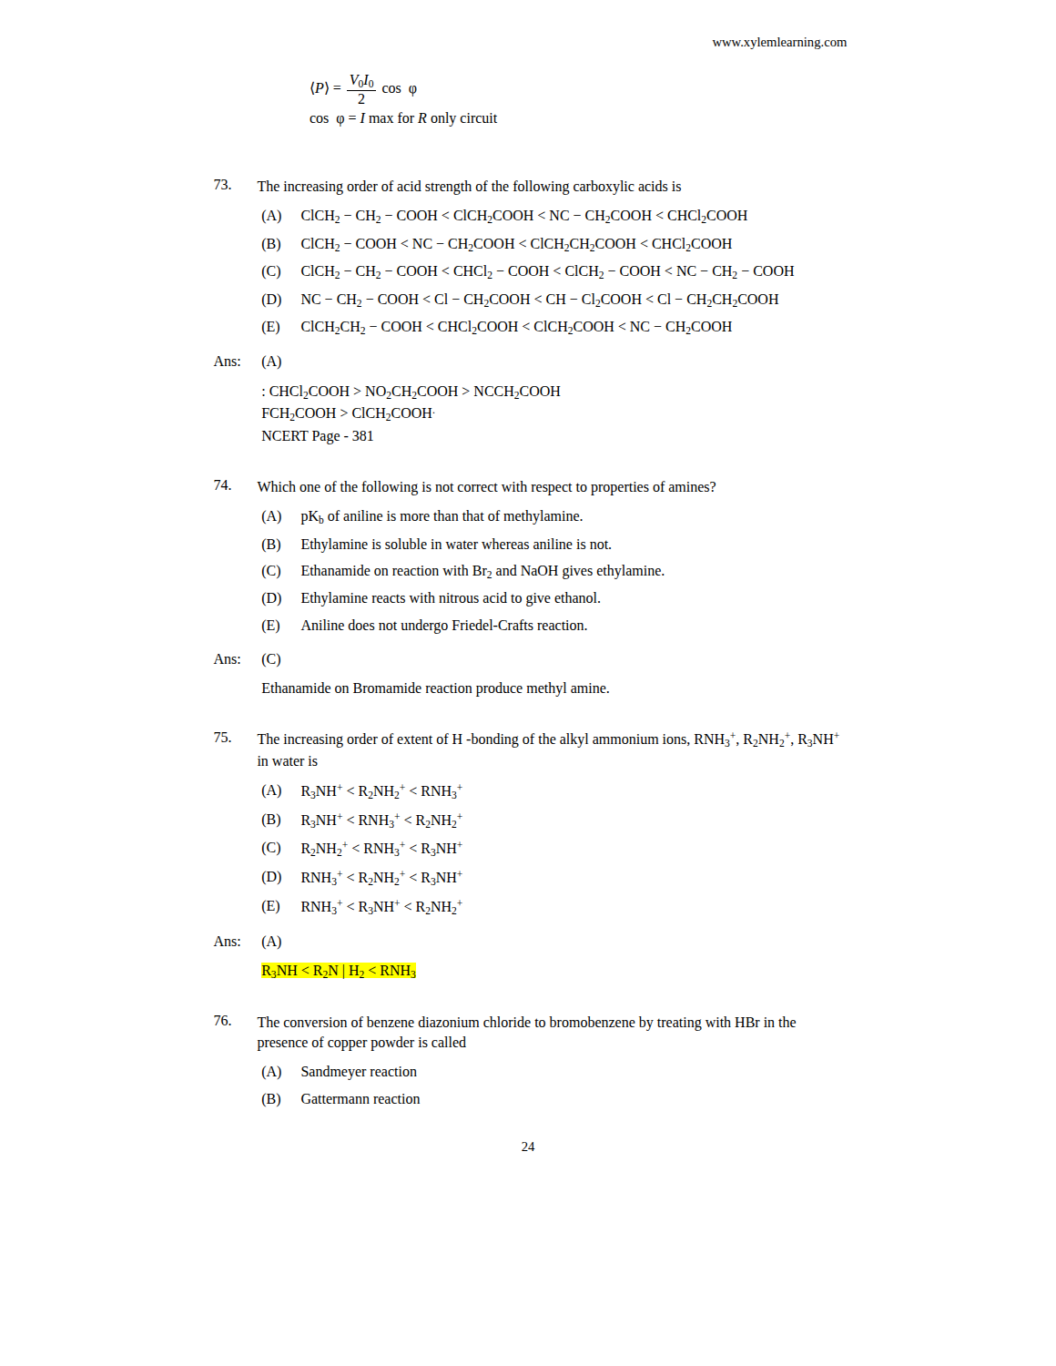www.xylemlearning.com
⟨P⟩ = V0I02 cos φ
cos φ = I max for R only circuit
73.
The increasing order of acid strength of the following carboxylic acids is
(A)
ClCH2 − CH2 − COOH < ClCH2COOH < NC − CH2COOH < CHCl2COOH
(B)
ClCH2 − COOH < NC − CH2COOH < ClCH2CH2COOH < CHCl2COOH
(C)
ClCH2 − CH2 − COOH < CHCl2 − COOH < ClCH2 − COOH < NC − CH2 − COOH
(D)
NC − CH2 − COOH < Cl − CH2COOH < CH − Cl2COOH < Cl − CH2CH2COOH
(E)
ClCH2CH2 − COOH < CHCl2COOH < ClCH2COOH < NC − CH2COOH
Ans:
(A)
: CHCl2COOH > NO2CH2COOH > NCCH2COOH
FCH2COOH > ClCH2COOH.
NCERT Page - 381
74.
Which one of the following is not correct with respect to properties of amines?
(A)
pKb of aniline is more than that of methylamine.
(B)
Ethylamine is soluble in water whereas aniline is not.
(C)
Ethanamide on reaction with Br2 and NaOH gives ethylamine.
(D)
Ethylamine reacts with nitrous acid to give ethanol.
(E)
Aniline does not undergo Friedel-Crafts reaction.
Ans:
(C)
Ethanamide on Bromamide reaction produce methyl amine.
75.
The increasing order of extent of H -bonding of the alkyl ammonium ions, RNH3+, R2NH2+, R3NH+ in water is
(A)
R3NH+ < R2NH2+ < RNH3+
(B)
R3NH+ < RNH3+ < R2NH2+
(C)
R2NH2+ < RNH3+ < R3NH+
(D)
RNH3+ < R2NH2+ < R3NH+
(E)
RNH3+ < R3NH+ < R2NH2+
Ans:
(A)
R3NH < R2N | H2 < RNH3
76.
The conversion of benzene diazonium chloride to bromobenzene by treating with HBr in the presence of copper powder is called
(A)
Sandmeyer reaction
(B)
Gattermann reaction
24